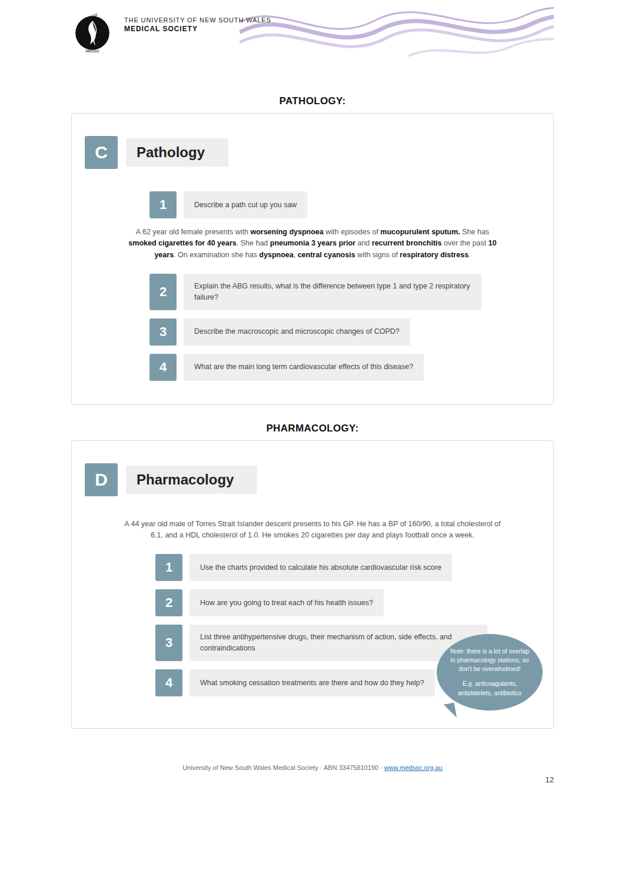UNSW MedSoc
The University of New South Wales
Medical Society
PATHOLOGY:
C
Pathology
1
Describe a path cut up you saw
A 62 year old female presents with worsening dyspnoea with episodes of mucopurulent sputum. She has smoked cigarettes for 40 years. She had pneumonia 3 years prior and recurrent bronchitis over the past 10 years. On examination she has dyspnoea, central cyanosis with signs of respiratory distress.
2
Explain the ABG results, what is the difference between type 1 and type 2 respiratory failure?
3
Describe the macroscopic and microscopic changes of COPD?
4
What are the main long term cardiovascular effects of this disease?
PHARMACOLOGY:
D
Pharmacology
A 44 year old male of Torres Strait Islander descent presents to his GP. He has a BP of 160/90, a total cholesterol of 6.1, and a HDL cholesterol of 1.0. He smokes 20 cigarettes per day and plays football once a week.
1
Use the charts provided to calculate his absolute cardiovascular risk score
2
How are you going to treat each of his health issues?
3
List three antihypertensive drugs, their mechanism of action, side effects, and contraindications
4
What smoking cessation treatments are there and how do they help?
Note: there is a lot of overlap in pharmacology stations, so don't be overwhelmed!
E.g. anticoagulants, antiplatelets, antibiotics
University of New South Wales Medical Society · ABN 33475810190 · www.medsoc.org.au
12